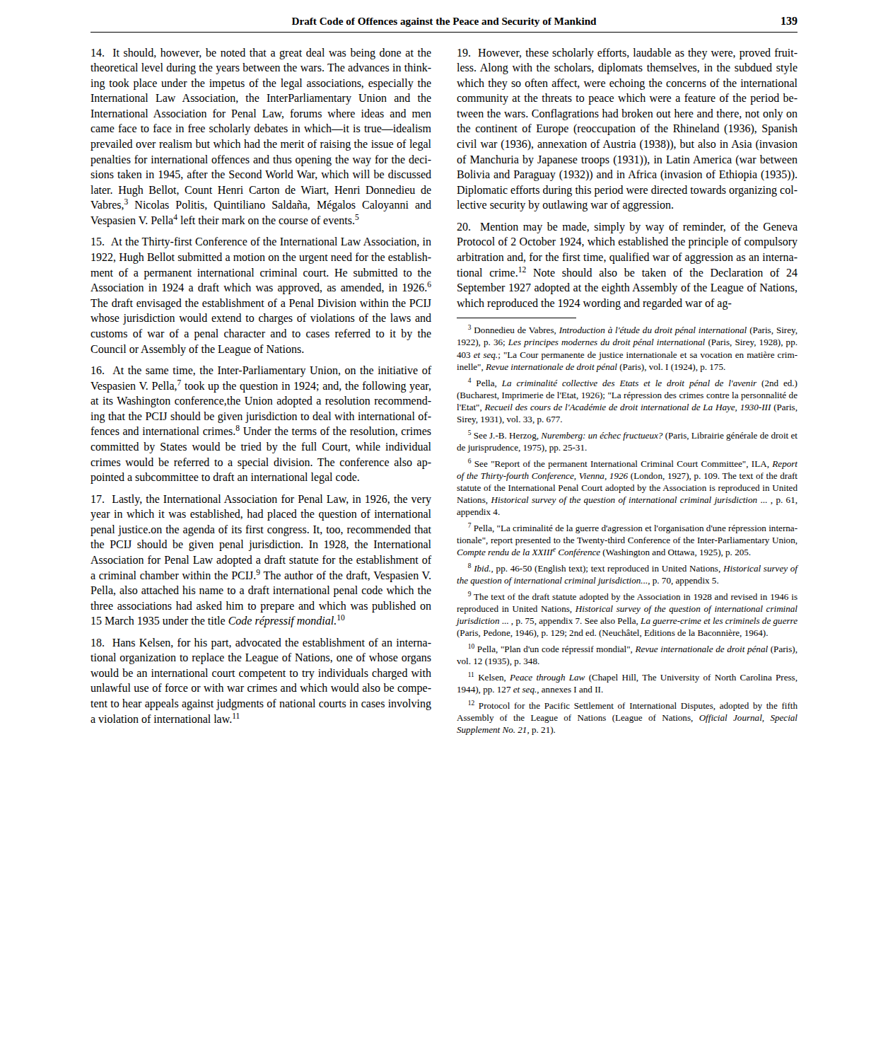Draft Code of Offences against the Peace and Security of Mankind 139
14. It should, however, be noted that a great deal was being done at the theoretical level during the years between the wars. The advances in thinking took place under the impetus of the legal associations, especially the International Law Association, the InterParliamentary Union and the International Association for Penal Law, forums where ideas and men came face to face in free scholarly debates in which—it is true—idealism prevailed over realism but which had the merit of raising the issue of legal penalties for international offences and thus opening the way for the decisions taken in 1945, after the Second World War, which will be discussed later. Hugh Bellot, Count Henri Carton de Wiart, Henri Donnedieu de Vabres,3 Nicolas Politis, Quintiliano Saldaña, Mégalos Caloyanni and Vespasien V. Pella4 left their mark on the course of events.5
15. At the Thirty-first Conference of the International Law Association, in 1922, Hugh Bellot submitted a motion on the urgent need for the establishment of a permanent international criminal court. He submitted to the Association in 1924 a draft which was approved, as amended, in 1926.6 The draft envisaged the establishment of a Penal Division within the PCIJ whose jurisdiction would extend to charges of violations of the laws and customs of war of a penal character and to cases referred to it by the Council or Assembly of the League of Nations.
16. At the same time, the Inter-Parliamentary Union, on the initiative of Vespasien V. Pella,7 took up the question in 1924; and, the following year, at its Washington conference,the Union adopted a resolution recommending that the PCIJ should be given jurisdiction to deal with international offences and international crimes.8 Under the terms of the resolution, crimes committed by States would be tried by the full Court, while individual crimes would be referred to a special division. The conference also appointed a subcommittee to draft an international legal code.
17. Lastly, the International Association for Penal Law, in 1926, the very year in which it was established, had placed the question of international penal justice.on the agenda of its first congress. It, too, recommended that the PCIJ should be given penal jurisdiction. In 1928, the International Association for Penal Law adopted a draft statute for the establishment of a criminal chamber within the PCIJ.9 The author of the draft, Vespasien V. Pella, also attached his name to a draft international penal code which the three associations had asked him to prepare and which was published on 15 March 1935 under the title Code répressif mondial.10
18. Hans Kelsen, for his part, advocated the establishment of an international organization to replace the League of Nations, one of whose organs would be an international court competent to try individuals charged with unlawful use of force or with war crimes and which would also be competent to hear appeals against judgments of national courts in cases involving a violation of international law.11
19. However, these scholarly efforts, laudable as they were, proved fruitless. Along with the scholars, diplomats themselves, in the subdued style which they so often affect, were echoing the concerns of the international community at the threats to peace which were a feature of the period between the wars. Conflagrations had broken out here and there, not only on the continent of Europe (reoccupation of the Rhineland (1936), Spanish civil war (1936), annexation of Austria (1938)), but also in Asia (invasion of Manchuria by Japanese troops (1931)), in Latin America (war between Bolivia and Paraguay (1932)) and in Africa (invasion of Ethiopia (1935)). Diplomatic efforts during this period were directed towards organizing collective security by outlawing war of aggression.
20. Mention may be made, simply by way of reminder, of the Geneva Protocol of 2 October 1924, which established the principle of compulsory arbitration and, for the first time, qualified war of aggression as an international crime.12 Note should also be taken of the Declaration of 24 September 1927 adopted at the eighth Assembly of the League of Nations, which reproduced the 1924 wording and regarded war of ag-
3 Donnedieu de Vabres, Introduction à l'étude du droit pénal international (Paris, Sirey, 1922), p. 36; Les principes modernes du droit pénal international (Paris, Sirey, 1928), pp. 403 et seq.; "La Cour permanente de justice internationale et sa vocation en matière criminelle", Revue internationale de droit pénal (Paris), vol. I (1924), p. 175.
4 Pella, La criminalité collective des Etats et le droit pénal de l'avenir (2nd ed.) (Bucharest, Imprimerie de l'Etat, 1926); "La répression des crimes contre la personnalité de l'Etat", Recueil des cours de l'Académie de droit international de La Haye, 1930-III (Paris, Sirey, 1931), vol. 33, p. 677.
5 See J.-B. Herzog, Nuremberg: un échec fructueux? (Paris, Librairie générale de droit et de jurisprudence, 1975), pp. 25-31.
6 See "Report of the permanent International Criminal Court Committee", ILA, Report of the Thirty-fourth Conference, Vienna, 1926 (London, 1927), p. 109. The text of the draft statute of the International Penal Court adopted by the Association is reproduced in United Nations, Historical survey of the question of international criminal jurisdiction ... , p. 61, appendix 4.
7 Pella, "La criminalité de la guerre d'agression et l'organisation d'une répression internationale", report presented to the Twenty-third Conference of the Inter-Parliamentary Union, Compte rendu de la XXIIIe Conférence (Washington and Ottawa, 1925), p. 205.
8 Ibid., pp. 46-50 (English text); text reproduced in United Nations, Historical survey of the question of international criminal jurisdiction..., p. 70, appendix 5.
9 The text of the draft statute adopted by the Association in 1928 and revised in 1946 is reproduced in United Nations, Historical survey of the question of international criminal jurisdiction ... , p. 75, appendix 7. See also Pella, La guerre-crime et les criminels de guerre (Paris, Pedone, 1946), p. 129; 2nd ed. (Neuchâtel, Editions de la Baconnière, 1964).
10 Pella, "Plan d'un code répressif mondial", Revue internationale de droit pénal (Paris), vol. 12 (1935), p. 348.
11 Kelsen, Peace through Law (Chapel Hill, The University of North Carolina Press, 1944), pp. 127 et seq., annexes I and II.
12 Protocol for the Pacific Settlement of International Disputes, adopted by the fifth Assembly of the League of Nations (League of Nations, Official Journal, Special Supplement No. 21, p. 21).